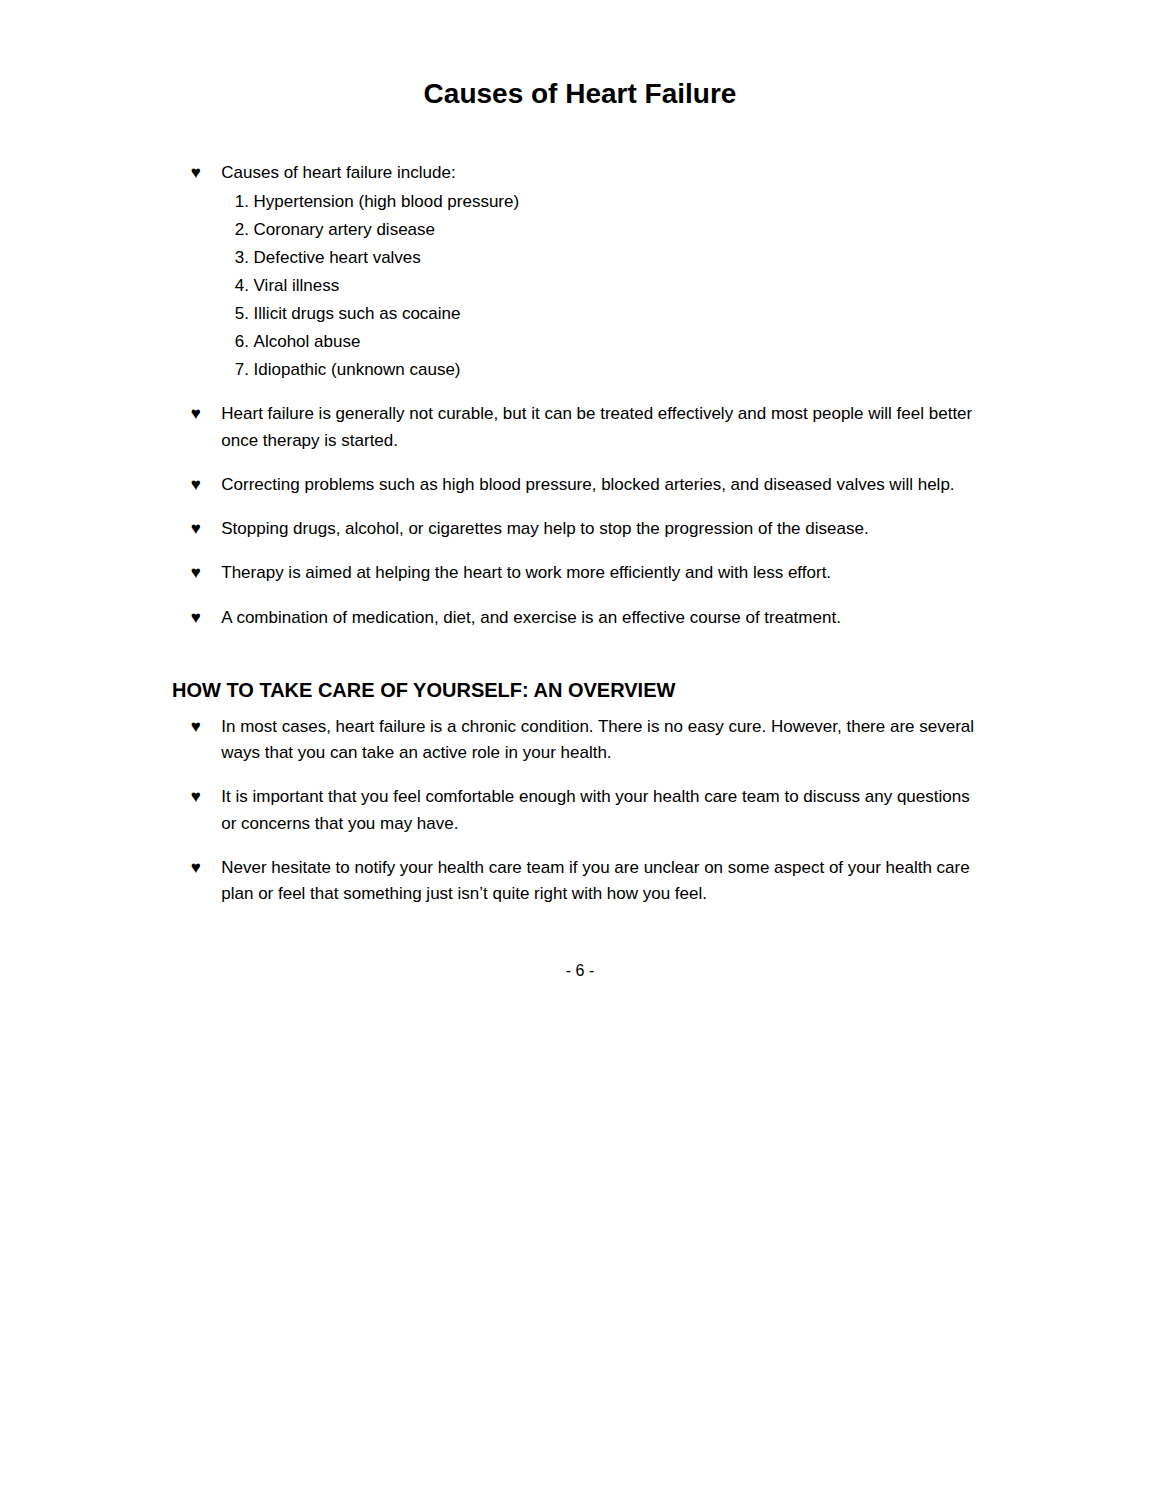Causes of Heart Failure
Causes of heart failure include:
Hypertension (high blood pressure)
Coronary artery disease
Defective heart valves
Viral illness
Illicit drugs such as cocaine
Alcohol abuse
Idiopathic (unknown cause)
Heart failure is generally not curable, but it can be treated effectively and most people will feel better once therapy is started.
Correcting problems such as high blood pressure, blocked arteries, and diseased valves will help.
Stopping drugs, alcohol, or cigarettes may help to stop the progression of the disease.
Therapy is aimed at helping the heart to work more efficiently and with less effort.
A combination of medication, diet, and exercise is an effective course of treatment.
How to Take Care of Yourself: An Overview
In most cases, heart failure is a chronic condition. There is no easy cure. However, there are several ways that you can take an active role in your health.
It is important that you feel comfortable enough with your health care team to discuss any questions or concerns that you may have.
Never hesitate to notify your health care team if you are unclear on some aspect of your health care plan or feel that something just isn’t quite right with how you feel.
- 6 -